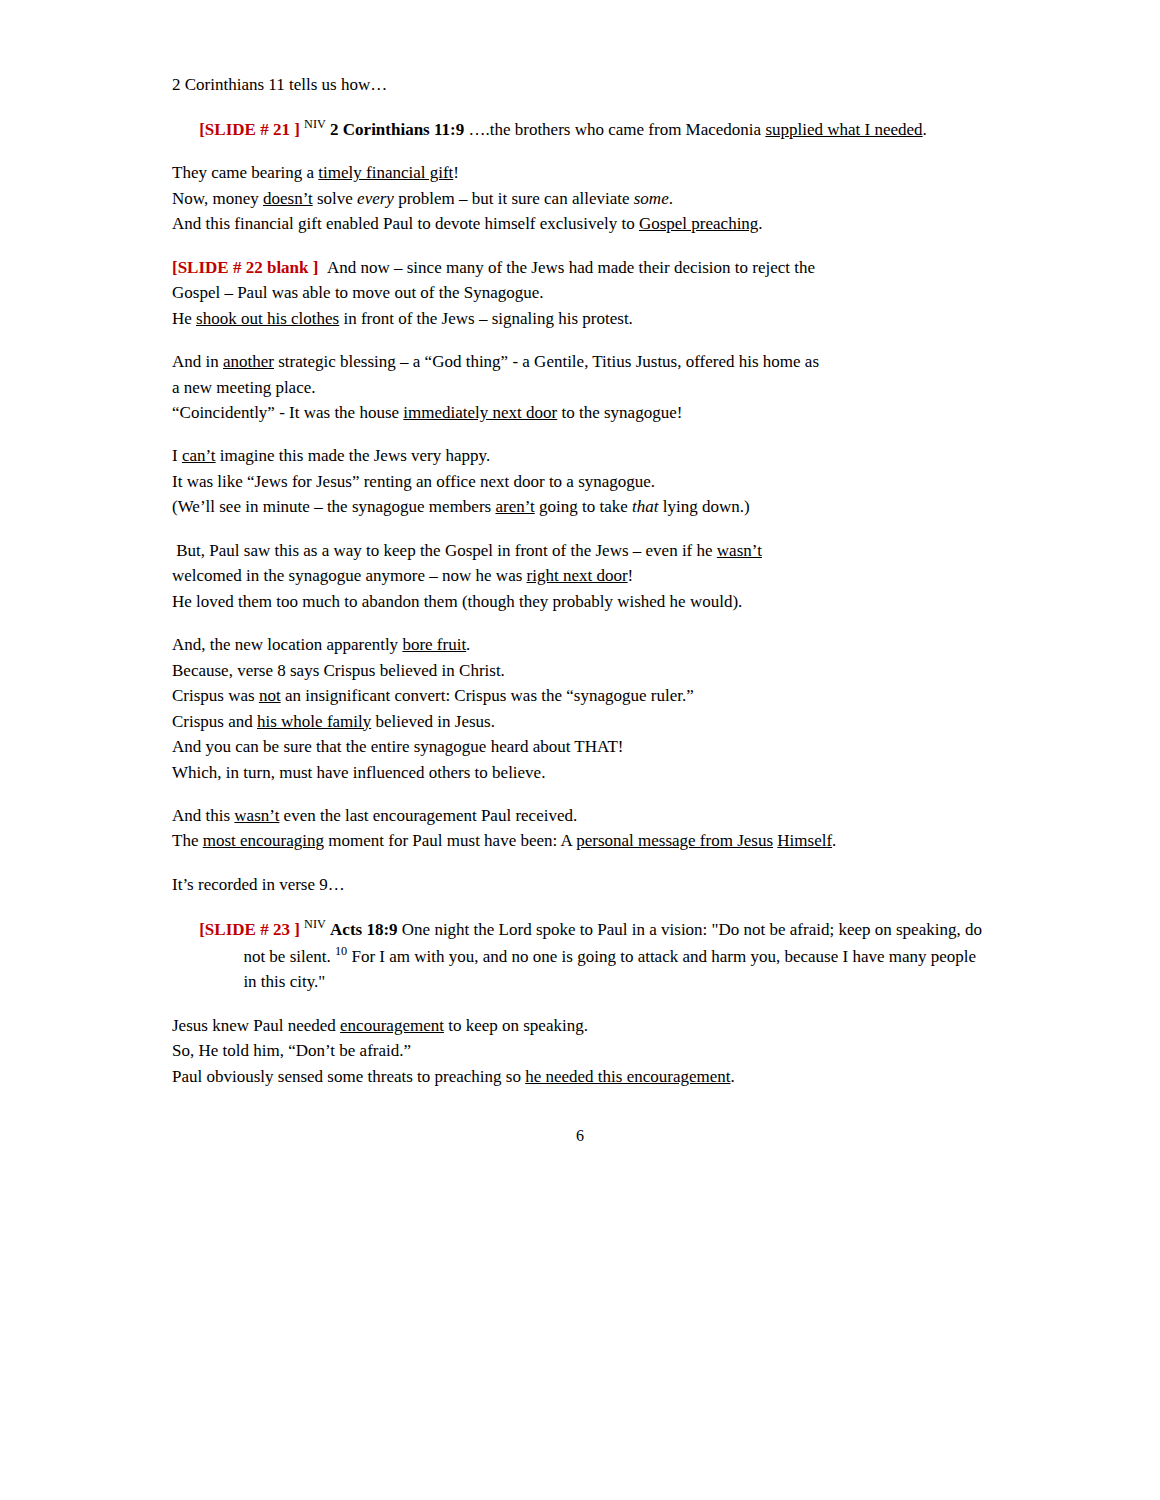2 Corinthians 11 tells us how…
[SLIDE # 21 ] NIV 2 Corinthians 11:9 ….the brothers who came from Macedonia supplied what I needed.
They came bearing a timely financial gift!
Now, money doesn’t solve every problem – but it sure can alleviate some.
And this financial gift enabled Paul to devote himself exclusively to Gospel preaching.
[SLIDE # 22 blank ] And now – since many of the Jews had made their decision to reject the
Gospel – Paul was able to move out of the Synagogue.
He shook out his clothes in front of the Jews – signaling his protest.
And in another strategic blessing – a “God thing” - a Gentile, Titius Justus, offered his home as
a new meeting place.
“Coincidently” - It was the house immediately next door to the synagogue!
I can’t imagine this made the Jews very happy.
It was like “Jews for Jesus” renting an office next door to a synagogue.
(We’ll see in minute – the synagogue members aren’t going to take that lying down.)
But, Paul saw this as a way to keep the Gospel in front of the Jews – even if he wasn’t
welcomed in the synagogue anymore – now he was right next door!
He loved them too much to abandon them (though they probably wished he would).
And, the new location apparently bore fruit.
Because, verse 8 says Crispus believed in Christ.
Crispus was not an insignificant convert: Crispus was the “synagogue ruler.”
Crispus and his whole family believed in Jesus.
And you can be sure that the entire synagogue heard about THAT!
Which, in turn, must have influenced others to believe.
And this wasn’t even the last encouragement Paul received.
The most encouraging moment for Paul must have been: A personal message from Jesus Himself.
It’s recorded in verse 9…
[SLIDE # 23 ] NIV Acts 18:9 One night the Lord spoke to Paul in a vision: "Do not be afraid; keep on speaking, do not be silent. 10 For I am with you, and no one is going to attack and harm you, because I have many people in this city."
Jesus knew Paul needed encouragement to keep on speaking.
So, He told him, “Don’t be afraid.”
Paul obviously sensed some threats to preaching so he needed this encouragement.
6